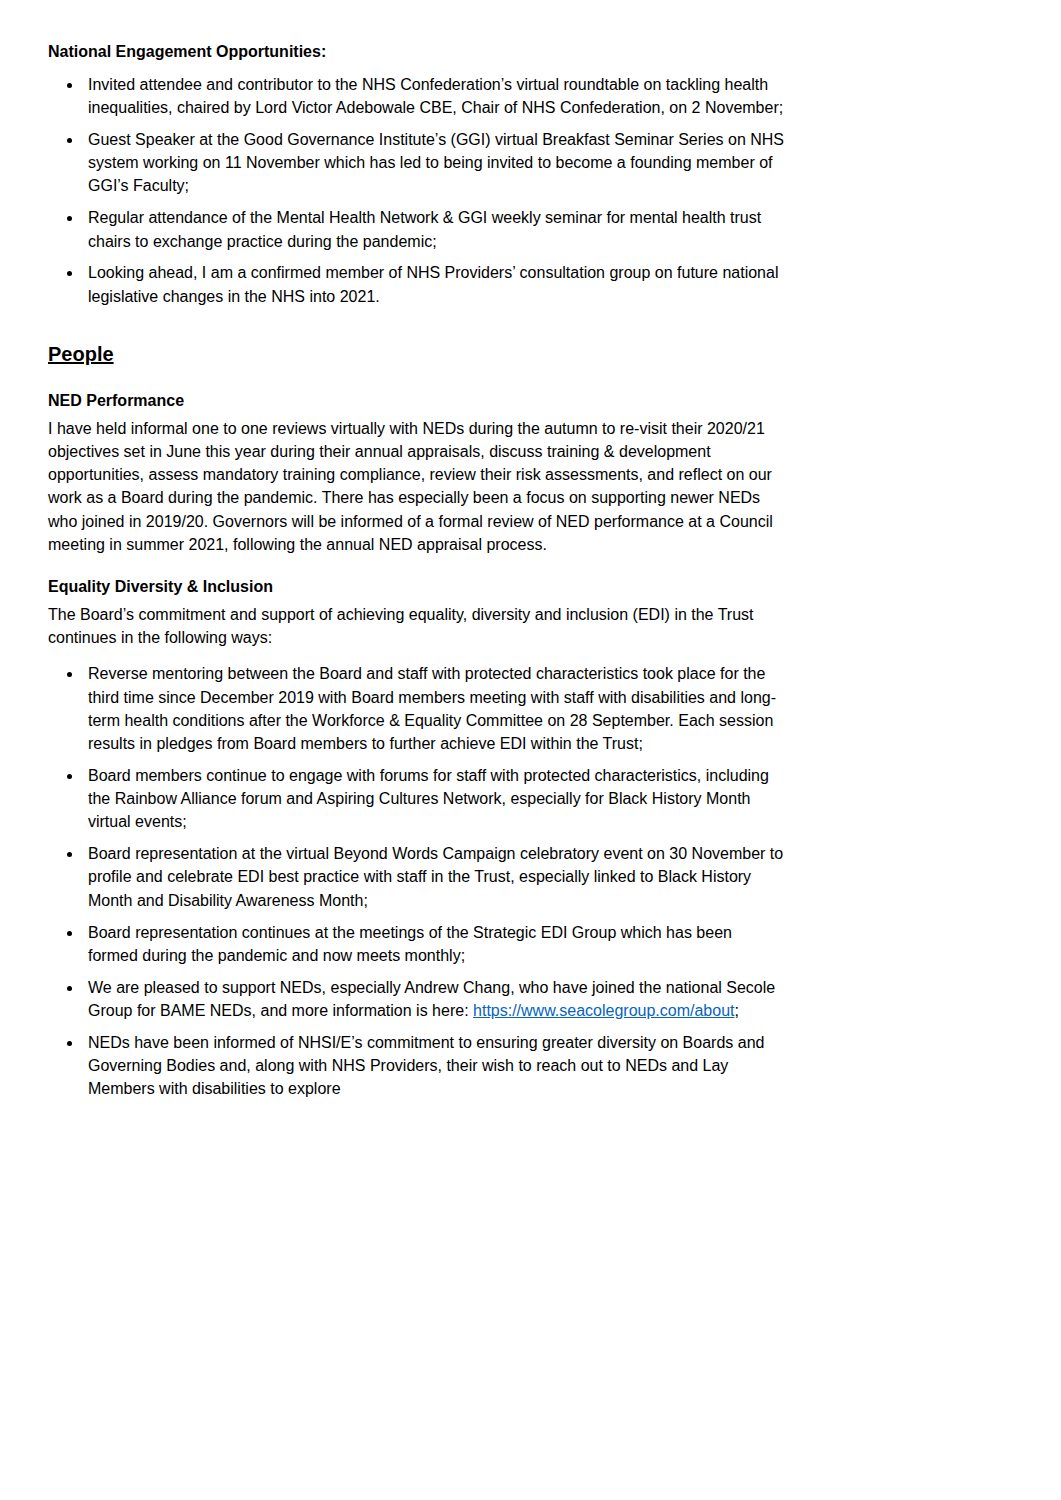National Engagement Opportunities:
Invited attendee and contributor to the NHS Confederation’s virtual roundtable on tackling health inequalities, chaired by Lord Victor Adebowale CBE, Chair of NHS Confederation, on 2 November;
Guest Speaker at the Good Governance Institute’s (GGI) virtual Breakfast Seminar Series on NHS system working on 11 November which has led to being invited to become a founding member of GGI’s Faculty;
Regular attendance of the Mental Health Network & GGI weekly seminar for mental health trust chairs to exchange practice during the pandemic;
Looking ahead, I am a confirmed member of NHS Providers’ consultation group on future national legislative changes in the NHS into 2021.
People
NED Performance
I have held informal one to one reviews virtually with NEDs during the autumn to re-visit their 2020/21 objectives set in June this year during their annual appraisals, discuss training & development opportunities, assess mandatory training compliance, review their risk assessments, and reflect on our work as a Board during the pandemic. There has especially been a focus on supporting newer NEDs who joined in 2019/20. Governors will be informed of a formal review of NED performance at a Council meeting in summer 2021, following the annual NED appraisal process.
Equality Diversity & Inclusion
The Board’s commitment and support of achieving equality, diversity and inclusion (EDI) in the Trust continues in the following ways:
Reverse mentoring between the Board and staff with protected characteristics took place for the third time since December 2019 with Board members meeting with staff with disabilities and long-term health conditions after the Workforce & Equality Committee on 28 September. Each session results in pledges from Board members to further achieve EDI within the Trust;
Board members continue to engage with forums for staff with protected characteristics, including the Rainbow Alliance forum and Aspiring Cultures Network, especially for Black History Month virtual events;
Board representation at the virtual Beyond Words Campaign celebratory event on 30 November to profile and celebrate EDI best practice with staff in the Trust, especially linked to Black History Month and Disability Awareness Month;
Board representation continues at the meetings of the Strategic EDI Group which has been formed during the pandemic and now meets monthly;
We are pleased to support NEDs, especially Andrew Chang, who have joined the national Secole Group for BAME NEDs, and more information is here: https://www.seacolegroup.com/about;
NEDs have been informed of NHSI/E’s commitment to ensuring greater diversity on Boards and Governing Bodies and, along with NHS Providers, their wish to reach out to NEDs and Lay Members with disabilities to explore